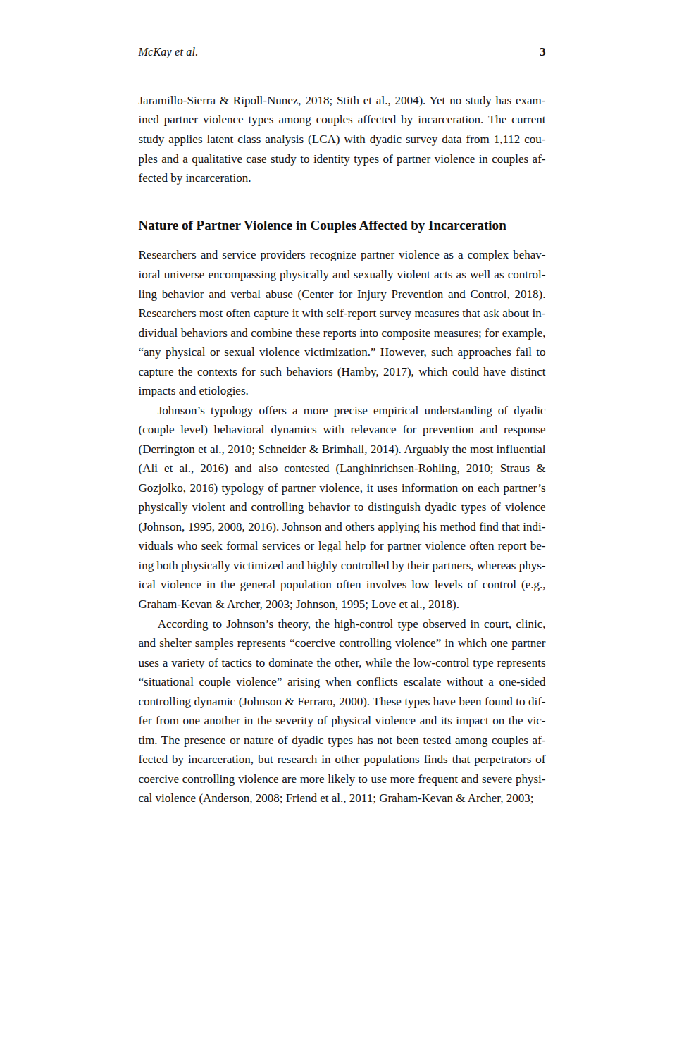McKay et al. 3
Jaramillo-Sierra & Ripoll-Nunez, 2018; Stith et al., 2004). Yet no study has examined partner violence types among couples affected by incarceration. The current study applies latent class analysis (LCA) with dyadic survey data from 1,112 couples and a qualitative case study to identity types of partner violence in couples affected by incarceration.
Nature of Partner Violence in Couples Affected by Incarceration
Researchers and service providers recognize partner violence as a complex behavioral universe encompassing physically and sexually violent acts as well as controlling behavior and verbal abuse (Center for Injury Prevention and Control, 2018). Researchers most often capture it with self-report survey measures that ask about individual behaviors and combine these reports into composite measures; for example, “any physical or sexual violence victimization.” However, such approaches fail to capture the contexts for such behaviors (Hamby, 2017), which could have distinct impacts and etiologies.
Johnson’s typology offers a more precise empirical understanding of dyadic (couple level) behavioral dynamics with relevance for prevention and response (Derrington et al., 2010; Schneider & Brimhall, 2014). Arguably the most influential (Ali et al., 2016) and also contested (Langhinrichsen-Rohling, 2010; Straus & Gozjolko, 2016) typology of partner violence, it uses information on each partner’s physically violent and controlling behavior to distinguish dyadic types of violence (Johnson, 1995, 2008, 2016). Johnson and others applying his method find that individuals who seek formal services or legal help for partner violence often report being both physically victimized and highly controlled by their partners, whereas physical violence in the general population often involves low levels of control (e.g., Graham-Kevan & Archer, 2003; Johnson, 1995; Love et al., 2018).
According to Johnson’s theory, the high-control type observed in court, clinic, and shelter samples represents “coercive controlling violence” in which one partner uses a variety of tactics to dominate the other, while the low-control type represents “situational couple violence” arising when conflicts escalate without a one-sided controlling dynamic (Johnson & Ferraro, 2000). These types have been found to differ from one another in the severity of physical violence and its impact on the victim. The presence or nature of dyadic types has not been tested among couples affected by incarceration, but research in other populations finds that perpetrators of coercive controlling violence are more likely to use more frequent and severe physical violence (Anderson, 2008; Friend et al., 2011; Graham-Kevan & Archer, 2003;